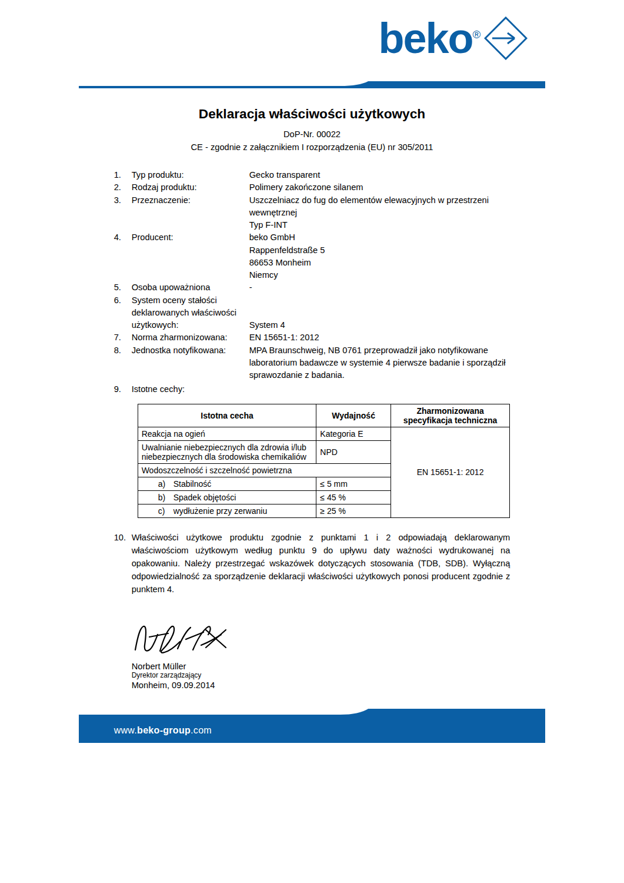beko®
Deklaracja właściwości użytkowych
DoP-Nr. 00022
CE - zgodnie z załącznikiem I rozporządzenia (EU) nr 305/2011
1.
Typ produktu:
Gecko transparent
2.
Rodzaj produktu:
Polimery zakończone silanem
3.
Przeznaczenie:
Uszczelniacz do fug do elementów elewacyjnych w przestrzeni wewnętrznej Typ F-INT
4.
Producent:
beko GmbH Rappenfeldstraße 5 86653 Monheim Niemcy
5.
Osoba upoważniona
-
6.
System oceny stałości
deklarowanych właściwości
użytkowych:
System 4
7.
Norma zharmonizowana:
EN 15651-1: 2012
8.
Jednostka notyfikowana:
MPA Braunschweig, NB 0761 przeprowadził jako notyfikowane laboratorium badawcze w systemie 4 pierwsze badanie i sporządził sprawozdanie z badania.
9.
Istotne cechy:
| Istotna cecha | Wydajność | Zharmonizowana specyfikacja techniczna |
| --- | --- | --- |
| Reakcja na ogień | Kategoria E | EN 15651-1: 2012 |
| Uwalnianie niebezpiecznych dla zdrowia i/lub niebezpiecznych dla środowiska chemikaliów | NPD |
| Wodoszczelność i szczelność powietrzna |
| a) Stabilność | ≤ 5 mm |
| b) Spadek objętości | ≤ 45 % |
| c) wydłużenie przy zerwaniu | ≥ 25 % |
10.
Właściwości użytkowe produktu zgodnie z punktami 1 i 2 odpowiadają deklarowanym właściwościom użytkowym według punktu 9 do upływu daty ważności wydrukowanej na opakowaniu. Należy przestrzegać wskazówek dotyczących stosowania (TDB, SDB). Wyłączną odpowiedzialność za sporządzenie deklaracji właściwości użytkowych ponosi producent zgodnie z punktem 4.
Norbert Müller
Dyrektor zarządzający
Monheim, 09.09.2014
www.beko-group.com